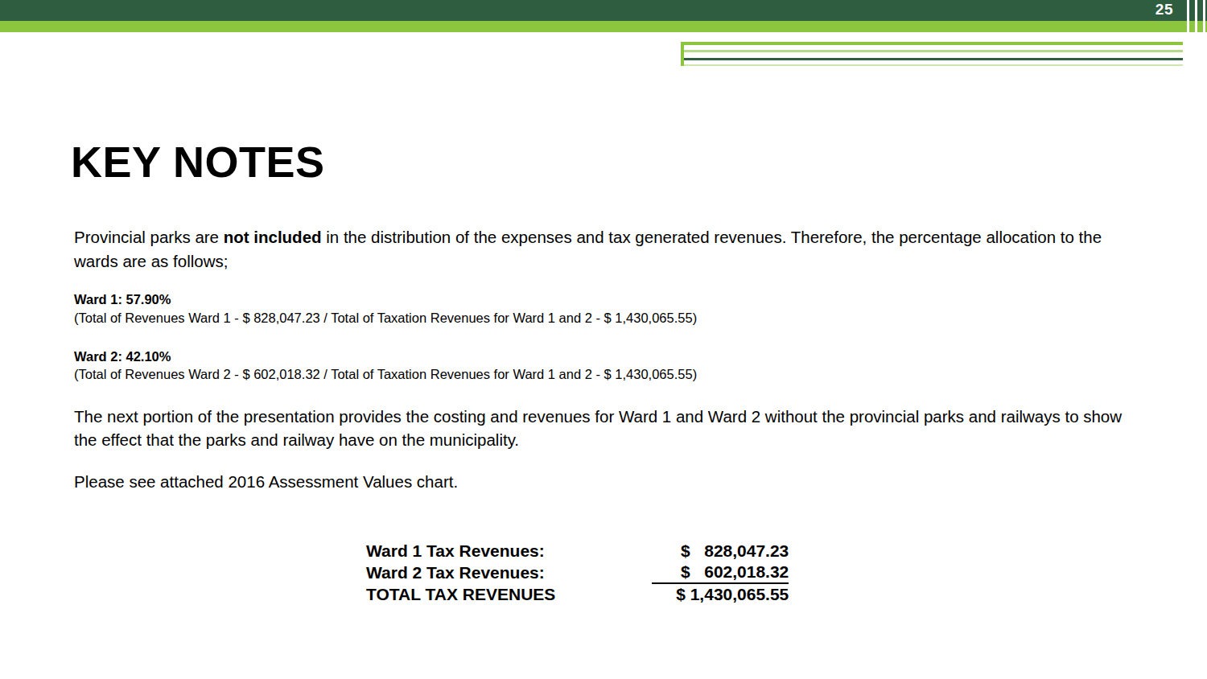25
KEY NOTES
Provincial parks are not included in the distribution of the expenses and tax generated revenues. Therefore, the percentage allocation to the wards are as follows;
Ward 1: 57.90%
(Total of Revenues Ward 1 - $ 828,047.23 / Total of Taxation Revenues for Ward 1 and 2 - $ 1,430,065.55)
Ward 2: 42.10%
(Total of Revenues Ward 2 - $ 602,018.32 / Total of Taxation Revenues for Ward 1 and 2 - $ 1,430,065.55)
The next portion of the presentation provides the costing and revenues for Ward 1 and Ward 2 without the provincial parks and railways to show the effect that the parks and railway have on the municipality.
Please see attached 2016 Assessment Values chart.
| Ward 1 Tax Revenues: | $ 828,047.23 |
| Ward 2 Tax Revenues: | $ 602,018.32 |
| TOTAL TAX REVENUES | $ 1,430,065.55 |